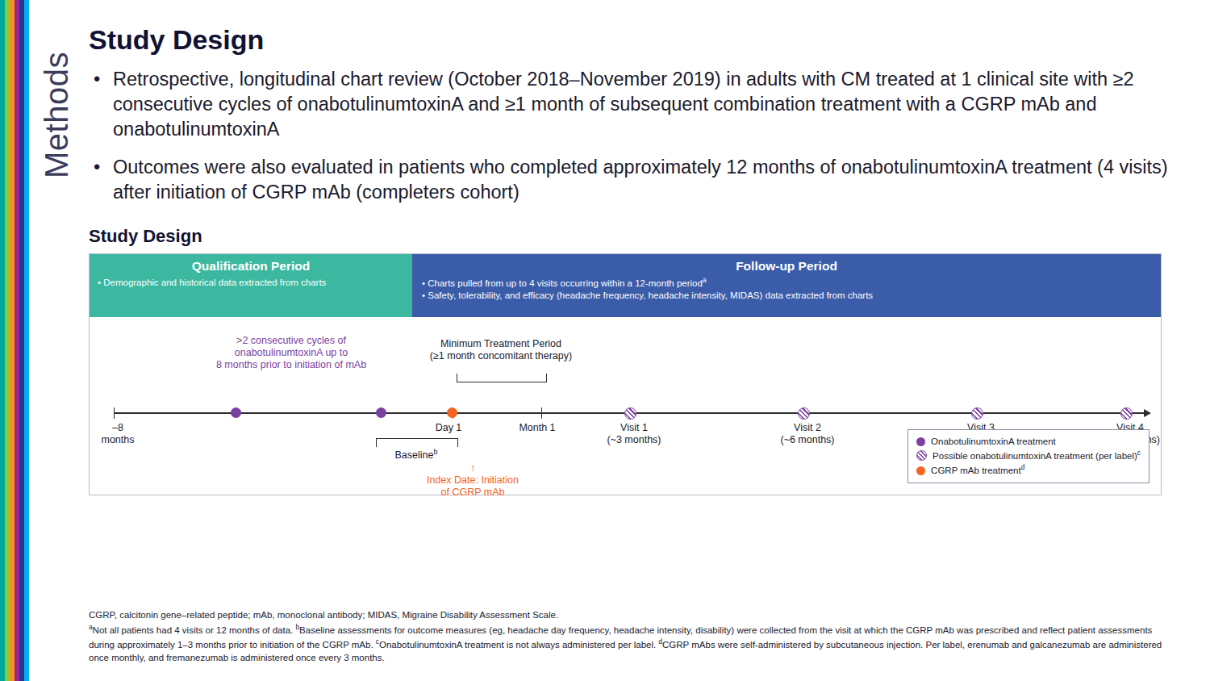Methods
Study Design
Retrospective, longitudinal chart review (October 2018–November 2019) in adults with CM treated at 1 clinical site with ≥2 consecutive cycles of onabotulinumtoxinA and ≥1 month of subsequent combination treatment with a CGRP mAb and onabotulinumtoxinA
Outcomes were also evaluated in patients who completed approximately 12 months of onabotulinumtoxinA treatment (4 visits) after initiation of CGRP mAb (completers cohort)
Study Design
Qualification Period
• Demographic and historical data extracted from charts
Follow-up Period
• Charts pulled from up to 4 visits occurring within a 12-month perioda
• Safety, tolerability, and efficacy (headache frequency, headache intensity, MIDAS) data extracted from charts
>2 consecutive cycles of
onabotulinumtoxinA up to
8 months prior to initiation of mAb
Minimum Treatment Period
(≥1 month concomitant therapy)
–8
months
Day 1
Month 1
Visit 1
(~3 months)
Visit 2
(~6 months)
Visit 3
(~9 months)
Visit 4
(~12 months)
Baselineb
↑
Index Date: Initiation
of CGRP mAb
OnabotulinumtoxinA treatment
Possible onabotulinumtoxinA treatment (per label)c
CGRP mAb treatmentd
CGRP, calcitonin gene–related peptide; mAb, monoclonal antibody; MIDAS, Migraine Disability Assessment Scale.
aNot all patients had 4 visits or 12 months of data. bBaseline assessments for outcome measures (eg, headache day frequency, headache intensity, disability) were collected from the visit at which the CGRP mAb was prescribed and reflect patient assessments during approximately 1–3 months prior to initiation of the CGRP mAb. cOnabotulinumtoxinA treatment is not always administered per label. dCGRP mAbs were self-administered by subcutaneous injection. Per label, erenumab and galcanezumab are administered once monthly, and fremanezumab is administered once every 3 months.